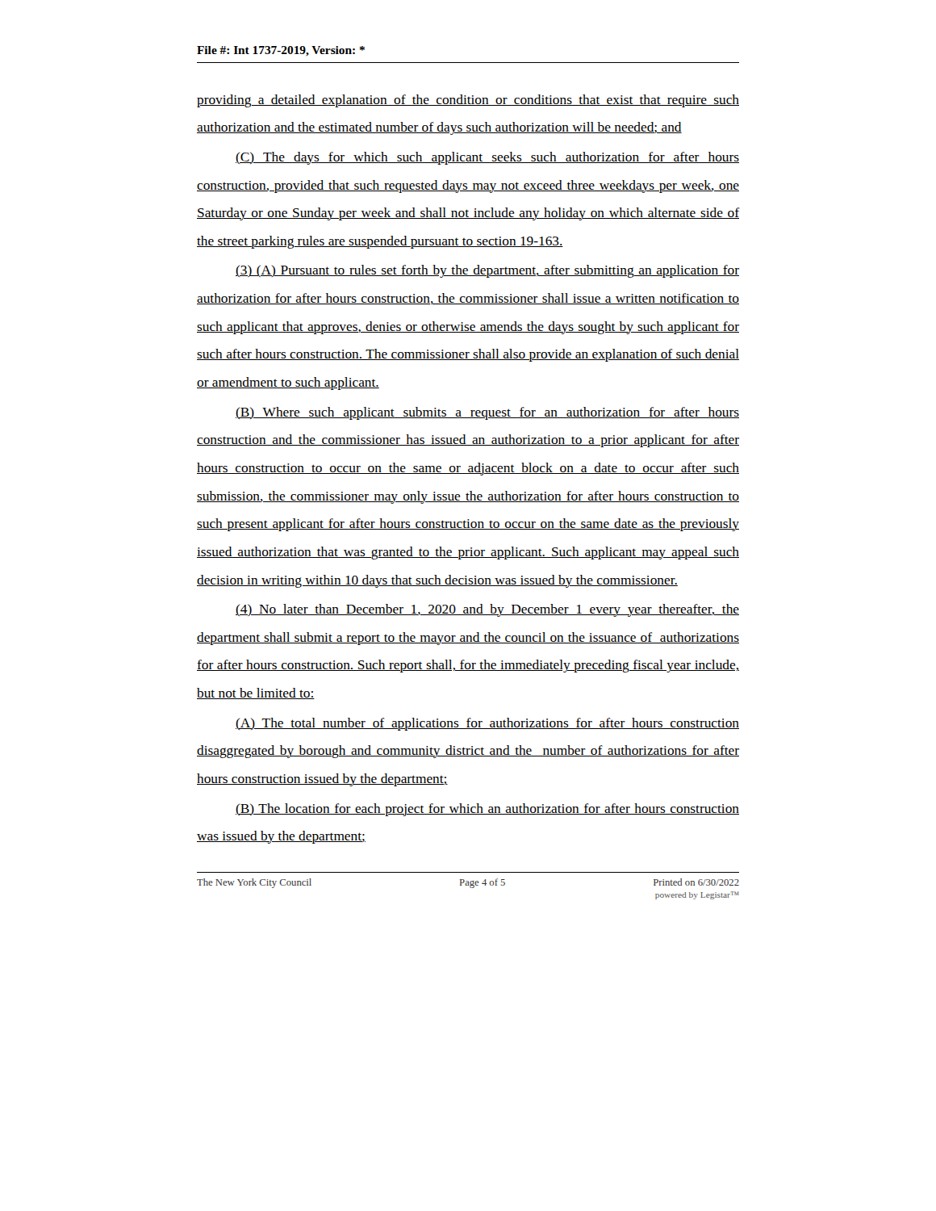File #: Int 1737-2019, Version: *
providing a detailed explanation of the condition or conditions that exist that require such authorization and the estimated number of days such authorization will be needed; and
(C) The days for which such applicant seeks such authorization for after hours construction, provided that such requested days may not exceed three weekdays per week, one Saturday or one Sunday per week and shall not include any holiday on which alternate side of the street parking rules are suspended pursuant to section 19-163.
(3) (A) Pursuant to rules set forth by the department, after submitting an application for authorization for after hours construction, the commissioner shall issue a written notification to such applicant that approves, denies or otherwise amends the days sought by such applicant for such after hours construction. The commissioner shall also provide an explanation of such denial or amendment to such applicant.
(B) Where such applicant submits a request for an authorization for after hours construction and the commissioner has issued an authorization to a prior applicant for after hours construction to occur on the same or adjacent block on a date to occur after such submission, the commissioner may only issue the authorization for after hours construction to such present applicant for after hours construction to occur on the same date as the previously issued authorization that was granted to the prior applicant. Such applicant may appeal such decision in writing within 10 days that such decision was issued by the commissioner.
(4) No later than December 1, 2020 and by December 1 every year thereafter, the department shall submit a report to the mayor and the council on the issuance of authorizations for after hours construction. Such report shall, for the immediately preceding fiscal year include, but not be limited to:
(A) The total number of applications for authorizations for after hours construction disaggregated by borough and community district and the number of authorizations for after hours construction issued by the department;
(B) The location for each project for which an authorization for after hours construction was issued by the department;
The New York City Council
Page 4 of 5
Printed on 6/30/2022
powered by Legistar™